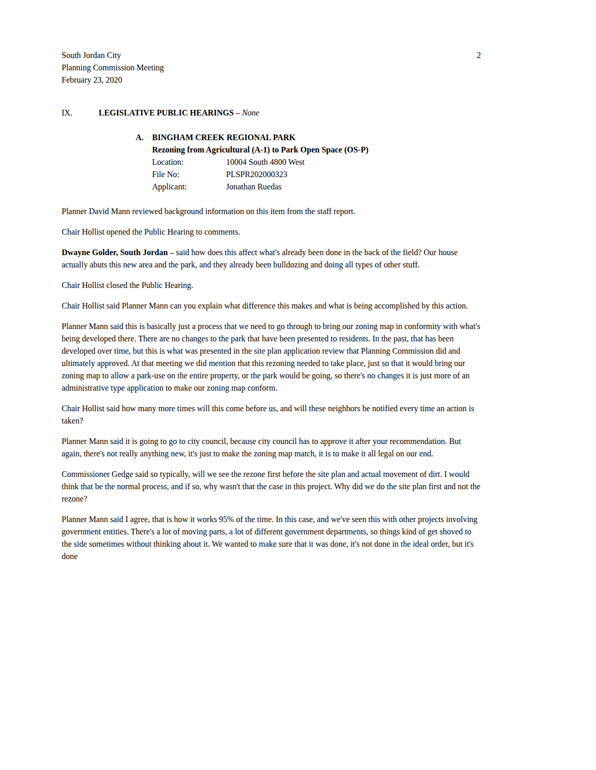South Jordan City
Planning Commission Meeting
February 23, 2020
2
IX. LEGISLATIVE PUBLIC HEARINGS – None
A. BINGHAM CREEK REGIONAL PARK
Rezoning from Agricultural (A-1) to Park Open Space (OS-P)
| Location: | 10004 South 4800 West |
| File No: | PLSPR202000323 |
| Applicant: | Jonathan Ruedas |
Planner David Mann reviewed background information on this item from the staff report.
Chair Hollist opened the Public Hearing to comments.
Dwayne Golder, South Jordan – said how does this affect what's already been done in the back of the field? Our house actually abuts this new area and the park, and they already been bulldozing and doing all types of other stuff.
Chair Hollist closed the Public Hearing.
Chair Hollist said Planner Mann can you explain what difference this makes and what is being accomplished by this action.
Planner Mann said this is basically just a process that we need to go through to bring our zoning map in conformity with what's being developed there. There are no changes to the park that have been presented to residents. In the past, that has been developed over time, but this is what was presented in the site plan application review that Planning Commission did and ultimately approved. At that meeting we did mention that this rezoning needed to take place, just so that it would bring our zoning map to allow a park-use on the entire property, or the park would be going, so there's no changes it is just more of an administrative type application to make our zoning map conform.
Chair Hollist said how many more times will this come before us, and will these neighbors be notified every time an action is taken?
Planner Mann said it is going to go to city council, because city council has to approve it after your recommendation. But again, there's not really anything new, it's just to make the zoning map match, it is to make it all legal on our end.
Commissioner Gedge said so typically, will we see the rezone first before the site plan and actual movement of dirt. I would think that be the normal process, and if so, why wasn't that the case in this project. Why did we do the site plan first and not the rezone?
Planner Mann said I agree, that is how it works 95% of the time. In this case, and we've seen this with other projects involving government entities. There's a lot of moving parts, a lot of different government departments, so things kind of get shoved to the side sometimes without thinking about it. We wanted to make sure that it was done, it's not done in the ideal order, but it's done